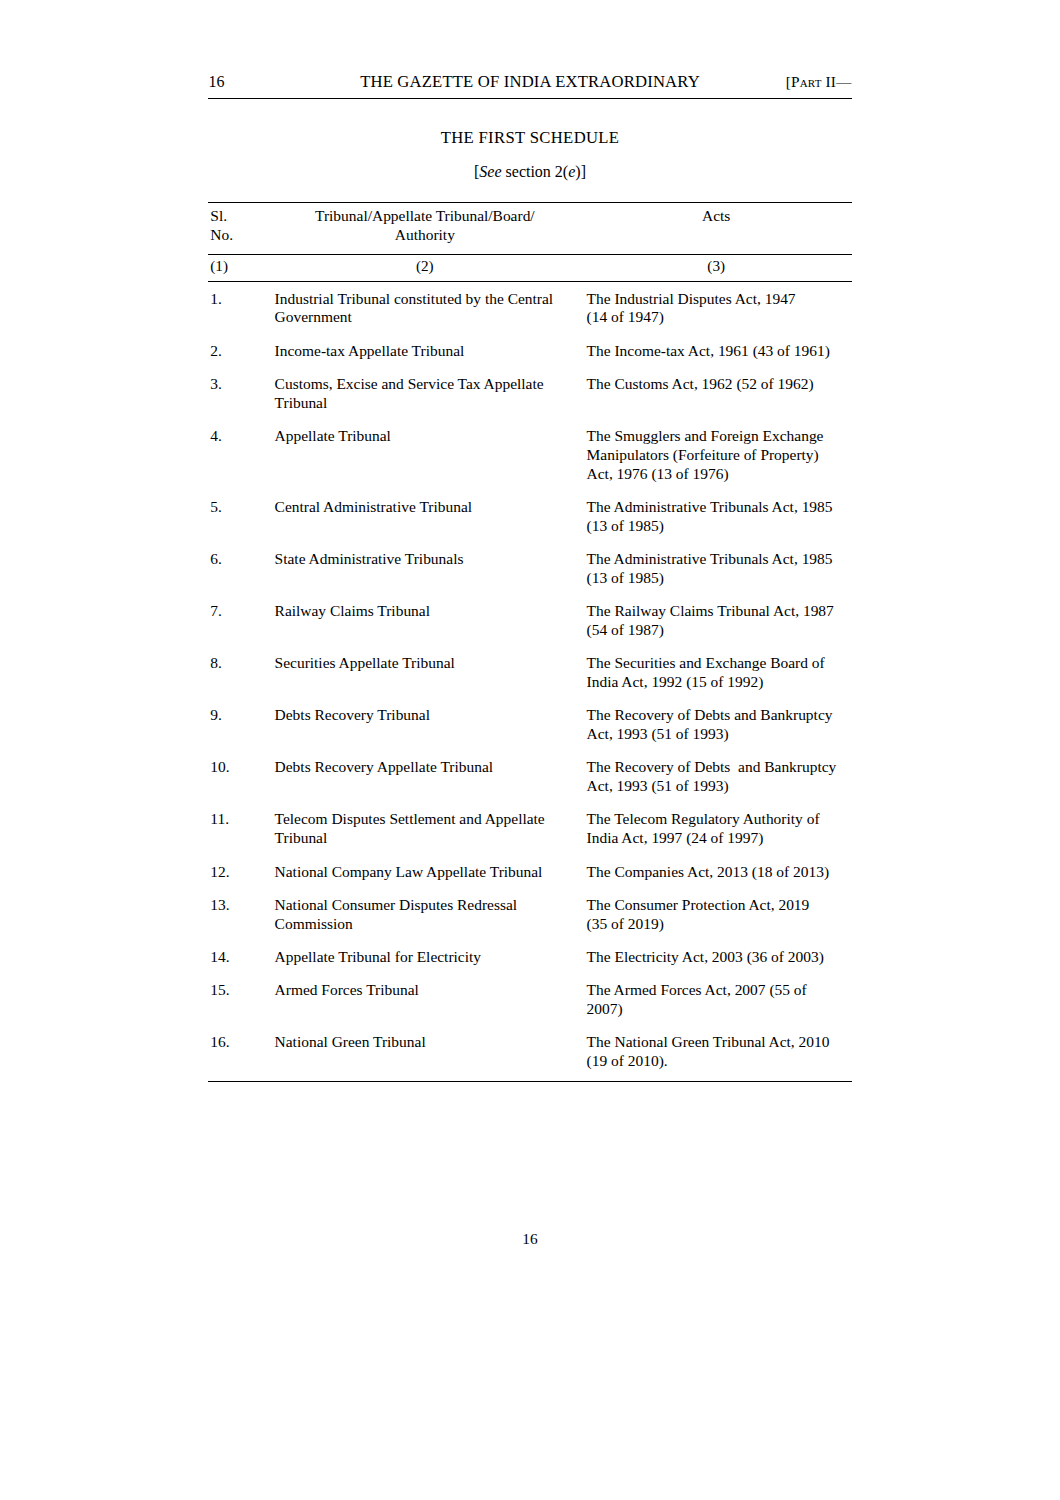16
THE GAZETTE OF INDIA EXTRAORDINARY
[Part II—
THE FIRST SCHEDULE
[See section 2(e)]
| Sl. No. | Tribunal/Appellate Tribunal/Board/ Authority | Acts |
| --- | --- | --- |
| (1) | (2) | (3) |
| 1. | Industrial Tribunal constituted by the Central Government | The Industrial Disputes Act, 1947 (14 of 1947) |
| 2. | Income-tax Appellate Tribunal | The Income-tax Act, 1961 (43 of 1961) |
| 3. | Customs, Excise and Service Tax Appellate Tribunal | The Customs Act, 1962 (52 of 1962) |
| 4. | Appellate Tribunal | The Smugglers and Foreign Exchange Manipulators (Forfeiture of Property) Act, 1976 (13 of 1976) |
| 5. | Central Administrative Tribunal | The Administrative Tribunals Act, 1985 (13 of 1985) |
| 6. | State Administrative Tribunals | The Administrative Tribunals Act, 1985 (13 of 1985) |
| 7. | Railway Claims Tribunal | The Railway Claims Tribunal Act, 1987 (54 of 1987) |
| 8. | Securities Appellate Tribunal | The Securities and Exchange Board of India Act, 1992 (15 of 1992) |
| 9. | Debts Recovery Tribunal | The Recovery of Debts and Bankruptcy Act, 1993 (51 of 1993) |
| 10. | Debts Recovery Appellate Tribunal | The Recovery of Debts and Bankruptcy Act, 1993 (51 of 1993) |
| 11. | Telecom Disputes Settlement and Appellate Tribunal | The Telecom Regulatory Authority of India Act, 1997 (24 of 1997) |
| 12. | National Company Law Appellate Tribunal | The Companies Act, 2013 (18 of 2013) |
| 13. | National Consumer Disputes Redressal Commission | The Consumer Protection Act, 2019 (35 of 2019) |
| 14. | Appellate Tribunal for Electricity | The Electricity Act, 2003 (36 of 2003) |
| 15. | Armed Forces Tribunal | The Armed Forces Act, 2007 (55 of 2007) |
| 16. | National Green Tribunal | The National Green Tribunal Act, 2010 (19 of 2010). |
16